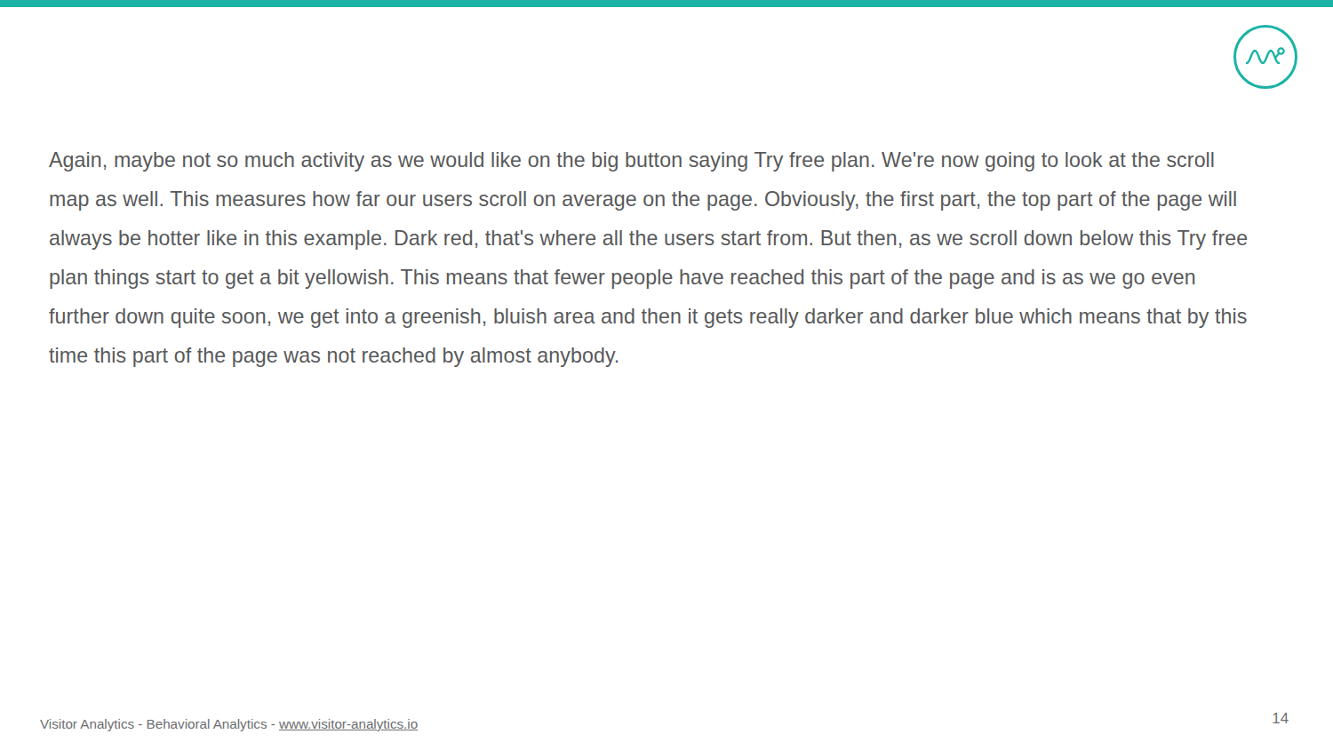Again, maybe not so much activity as we would like on the big button saying Try free plan. We're now going to look at the scroll map as well. This measures how far our users scroll on average on the page. Obviously, the first part, the top part of the page will always be hotter like in this example. Dark red, that's where all the users start from. But then, as we scroll down below this Try free plan things start to get a bit yellowish. This means that fewer people have reached this part of the page and is as we go even further down quite soon, we get into a greenish, bluish area and then it gets really darker and darker blue which means that by this time this part of the page was not reached by almost anybody.
Visitor Analytics - Behavioral Analytics - www.visitor-analytics.io
14